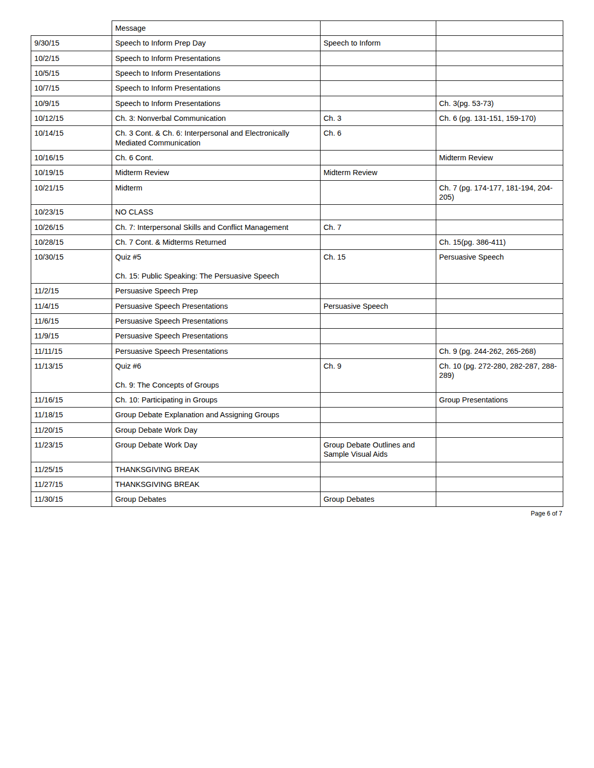| | Message | | |
| 9/30/15 | Speech to Inform Prep Day | Speech to Inform | |
| 10/2/15 | Speech to Inform Presentations | | |
| 10/5/15 | Speech to Inform Presentations | | |
| 10/7/15 | Speech to Inform Presentations | | |
| 10/9/15 | Speech to Inform Presentations | | Ch. 3(pg. 53-73) |
| 10/12/15 | Ch. 3: Nonverbal Communication | Ch. 3 | Ch. 6 (pg. 131-151, 159-170) |
| 10/14/15 | Ch. 3 Cont. & Ch. 6: Interpersonal and Electronically Mediated Communication | Ch. 6 | |
| 10/16/15 | Ch. 6 Cont. | | Midterm Review |
| 10/19/15 | Midterm Review | Midterm Review | |
| 10/21/15 | Midterm | | Ch. 7 (pg. 174-177, 181-194, 204-205) |
| 10/23/15 | NO CLASS | | |
| 10/26/15 | Ch. 7: Interpersonal Skills and Conflict Management | Ch. 7 | |
| 10/28/15 | Ch. 7 Cont. & Midterms Returned | | Ch. 15(pg. 386-411) |
| 10/30/15 | Quiz #5 Ch. 15: Public Speaking: The Persuasive Speech | Ch. 15 | Persuasive Speech |
| 11/2/15 | Persuasive Speech Prep | | |
| 11/4/15 | Persuasive Speech Presentations | Persuasive Speech | |
| 11/6/15 | Persuasive Speech Presentations | | |
| 11/9/15 | Persuasive Speech Presentations | | |
| 11/11/15 | Persuasive Speech Presentations | | Ch. 9 (pg. 244-262, 265-268) |
| 11/13/15 | Quiz #6 Ch. 9: The Concepts of Groups | Ch. 9 | Ch. 10 (pg. 272-280, 282-287, 288-289) |
| 11/16/15 | Ch. 10: Participating in Groups | | Group Presentations |
| 11/18/15 | Group Debate Explanation and Assigning Groups | | |
| 11/20/15 | Group Debate Work Day | | |
| 11/23/15 | Group Debate Work Day | Group Debate Outlines and Sample Visual Aids | |
| 11/25/15 | THANKSGIVING BREAK | | |
| 11/27/15 | THANKSGIVING BREAK | | |
| 11/30/15 | Group Debates | Group Debates | |
Page 6 of 7